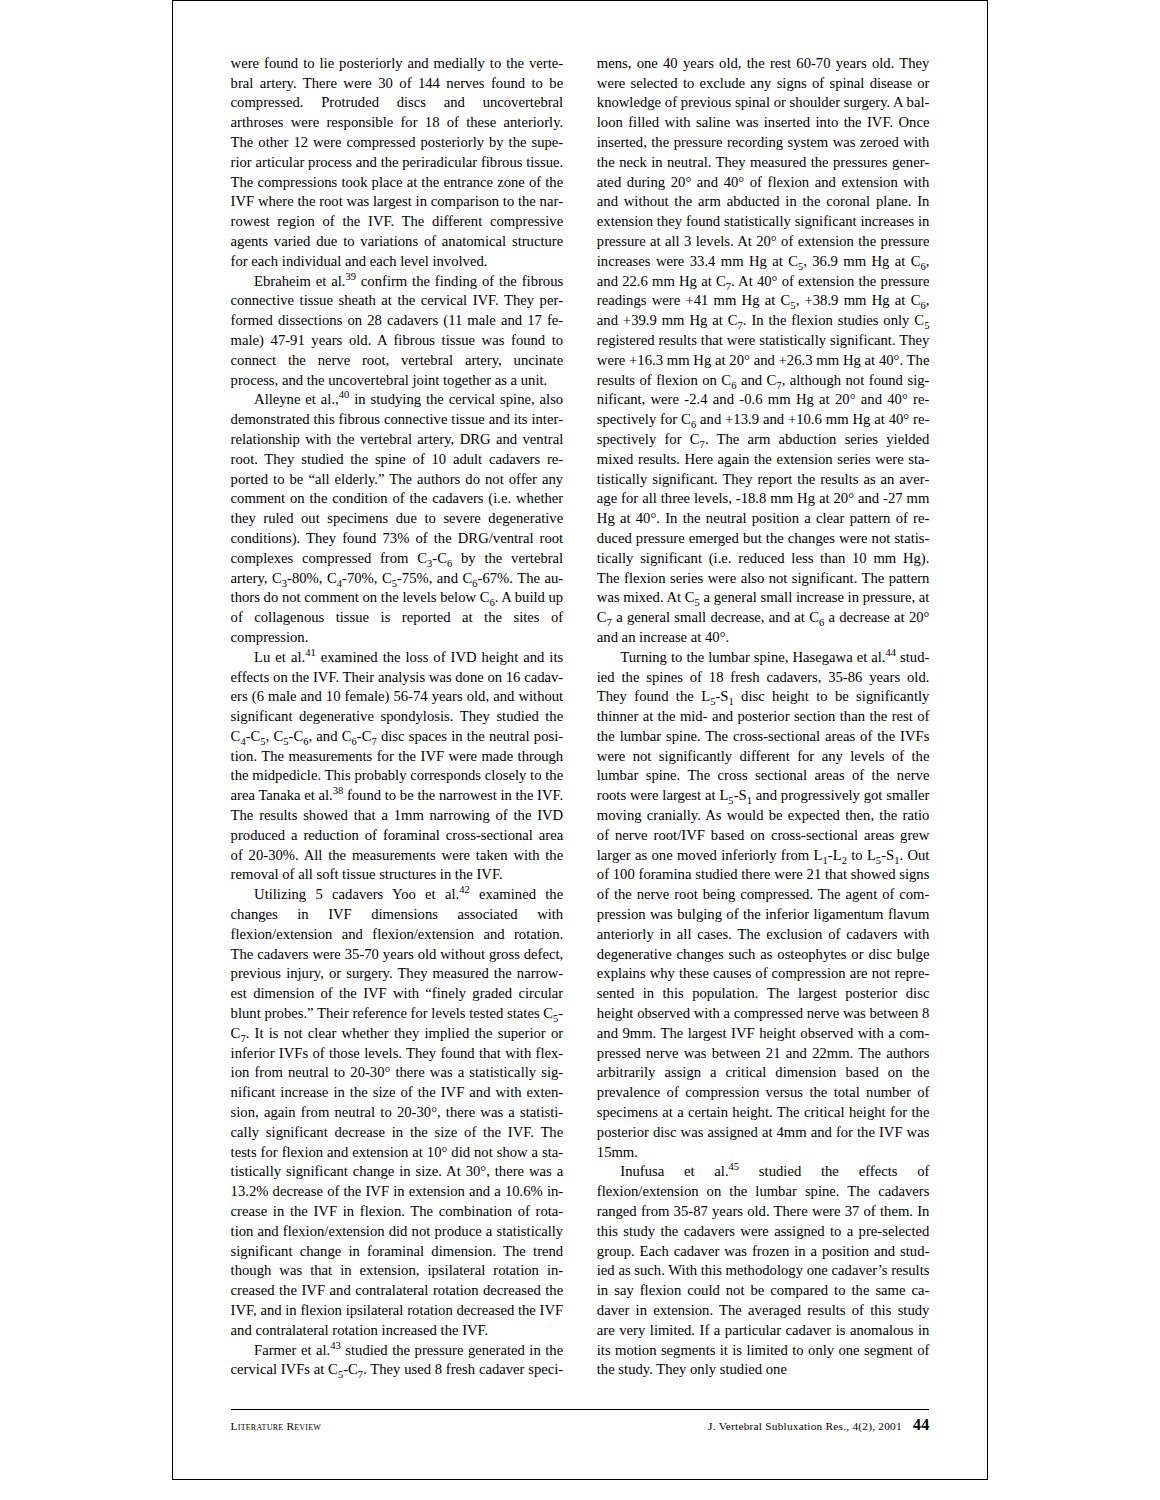were found to lie posteriorly and medially to the vertebral artery. There were 30 of 144 nerves found to be compressed. Protruded discs and uncovertebral arthroses were responsible for 18 of these anteriorly. The other 12 were compressed posteriorly by the superior articular process and the periradicular fibrous tissue. The compressions took place at the entrance zone of the IVF where the root was largest in comparison to the narrowest region of the IVF. The different compressive agents varied due to variations of anatomical structure for each individual and each level involved.
Ebraheim et al.39 confirm the finding of the fibrous connective tissue sheath at the cervical IVF. They performed dissections on 28 cadavers (11 male and 17 female) 47-91 years old. A fibrous tissue was found to connect the nerve root, vertebral artery, uncinate process, and the uncovertebral joint together as a unit.
Alleyne et al.,40 in studying the cervical spine, also demonstrated this fibrous connective tissue and its interrelationship with the vertebral artery, DRG and ventral root. They studied the spine of 10 adult cadavers reported to be “all elderly.” The authors do not offer any comment on the condition of the cadavers (i.e. whether they ruled out specimens due to severe degenerative conditions). They found 73% of the DRG/ventral root complexes compressed from C3-C6 by the vertebral artery, C3-80%, C4-70%, C5-75%, and C6-67%. The authors do not comment on the levels below C6. A build up of collagenous tissue is reported at the sites of compression.
Lu et al.41 examined the loss of IVD height and its effects on the IVF. Their analysis was done on 16 cadavers (6 male and 10 female) 56-74 years old, and without significant degenerative spondylosis. They studied the C4-C5, C5-C6, and C6-C7 disc spaces in the neutral position. The measurements for the IVF were made through the midpedicle. This probably corresponds closely to the area Tanaka et al.38 found to be the narrowest in the IVF. The results showed that a 1mm narrowing of the IVD produced a reduction of foraminal cross-sectional area of 20-30%. All the measurements were taken with the removal of all soft tissue structures in the IVF.
Utilizing 5 cadavers Yoo et al.42 examined the changes in IVF dimensions associated with flexion/extension and flexion/extension and rotation. The cadavers were 35-70 years old without gross defect, previous injury, or surgery. They measured the narrowest dimension of the IVF with “finely graded circular blunt probes.” Their reference for levels tested states C5-C7. It is not clear whether they implied the superior or inferior IVFs of those levels. They found that with flexion from neutral to 20-30° there was a statistically significant increase in the size of the IVF and with extension, again from neutral to 20-30°, there was a statistically significant decrease in the size of the IVF. The tests for flexion and extension at 10° did not show a statistically significant change in size. At 30°, there was a 13.2% decrease of the IVF in extension and a 10.6% increase in the IVF in flexion. The combination of rotation and flexion/extension did not produce a statistically significant change in foraminal dimension. The trend though was that in extension, ipsilateral rotation increased the IVF and contralateral rotation decreased the IVF, and in flexion ipsilateral rotation decreased the IVF and contralateral rotation increased the IVF.
Farmer et al.43 studied the pressure generated in the cervical IVFs at C5-C7. They used 8 fresh cadaver specimens, one 40 years old, the rest 60-70 years old. They were selected to exclude any signs of spinal disease or knowledge of previous spinal or shoulder surgery. A balloon filled with saline was inserted into the IVF. Once inserted, the pressure recording system was zeroed with the neck in neutral. They measured the pressures generated during 20° and 40° of flexion and extension with and without the arm abducted in the coronal plane. In extension they found statistically significant increases in pressure at all 3 levels. At 20° of extension the pressure increases were 33.4 mm Hg at C5, 36.9 mm Hg at C6, and 22.6 mm Hg at C7. At 40° of extension the pressure readings were +41 mm Hg at C5, +38.9 mm Hg at C6, and +39.9 mm Hg at C7. In the flexion studies only C5 registered results that were statistically significant. They were +16.3 mm Hg at 20° and +26.3 mm Hg at 40°. The results of flexion on C6 and C7, although not found significant, were -2.4 and -0.6 mm Hg at 20° and 40° respectively for C6 and +13.9 and +10.6 mm Hg at 40° respectively for C7. The arm abduction series yielded mixed results. Here again the extension series were statistically significant. They report the results as an average for all three levels, -18.8 mm Hg at 20° and -27 mm Hg at 40°. In the neutral position a clear pattern of reduced pressure emerged but the changes were not statistically significant (i.e. reduced less than 10 mm Hg). The flexion series were also not significant. The pattern was mixed. At C5 a general small increase in pressure, at C7 a general small decrease, and at C6 a decrease at 20° and an increase at 40°.
Turning to the lumbar spine, Hasegawa et al.44 studied the spines of 18 fresh cadavers, 35-86 years old. They found the L5-S1 disc height to be significantly thinner at the mid- and posterior section than the rest of the lumbar spine. The cross-sectional areas of the IVFs were not significantly different for any levels of the lumbar spine. The cross sectional areas of the nerve roots were largest at L5-S1 and progressively got smaller moving cranially. As would be expected then, the ratio of nerve root/IVF based on cross-sectional areas grew larger as one moved inferiorly from L1-L2 to L5-S1. Out of 100 foramina studied there were 21 that showed signs of the nerve root being compressed. The agent of compression was bulging of the inferior ligamentum flavum anteriorly in all cases. The exclusion of cadavers with degenerative changes such as osteophytes or disc bulge explains why these causes of compression are not represented in this population. The largest posterior disc height observed with a compressed nerve was between 8 and 9mm. The largest IVF height observed with a compressed nerve was between 21 and 22mm. The authors arbitrarily assign a critical dimension based on the prevalence of compression versus the total number of specimens at a certain height. The critical height for the posterior disc was assigned at 4mm and for the IVF was 15mm.
Inufusa et al.45 studied the effects of flexion/extension on the lumbar spine. The cadavers ranged from 35-87 years old. There were 37 of them. In this study the cadavers were assigned to a pre-selected group. Each cadaver was frozen in a position and studied as such. With this methodology one cadaver’s results in say flexion could not be compared to the same cadaver in extension. The averaged results of this study are very limited. If a particular cadaver is anomalous in its motion segments it is limited to only one segment of the study. They only studied one
Literature Review J. Vertebral Subluxation Res., 4(2), 2001 44